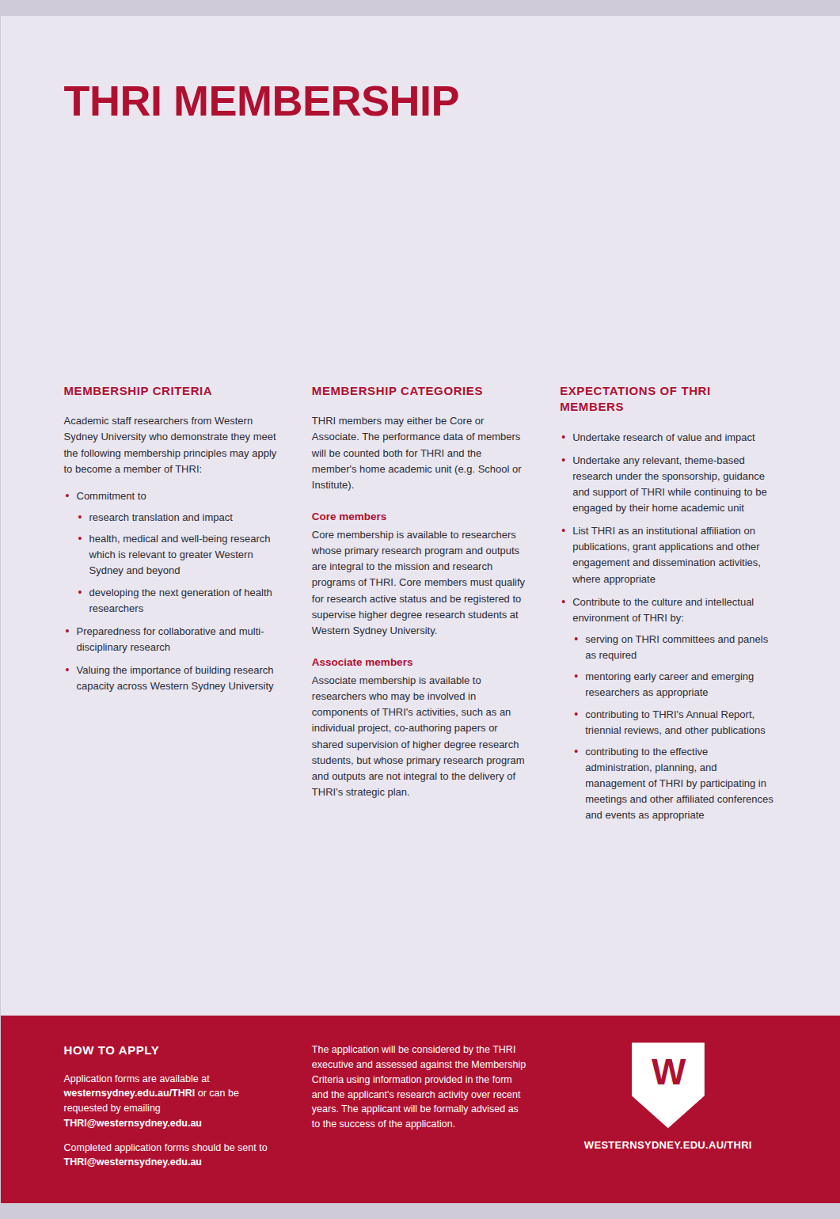THRI MEMBERSHIP
Membership Criteria
Academic staff researchers from Western Sydney University who demonstrate they meet the following membership principles may apply to become a member of THRI:
Commitment to
research translation and impact
health, medical and well-being research which is relevant to greater Western Sydney and beyond
developing the next generation of health researchers
Preparedness for collaborative and multi-disciplinary research
Valuing the importance of building research capacity across Western Sydney University
Membership Categories
THRI members may either be Core or Associate. The performance data of members will be counted both for THRI and the member's home academic unit (e.g. School or Institute).
Core members
Core membership is available to researchers whose primary research program and outputs are integral to the mission and research programs of THRI. Core members must qualify for research active status and be registered to supervise higher degree research students at Western Sydney University.
Associate members
Associate membership is available to researchers who may be involved in components of THRI's activities, such as an individual project, co-authoring papers or shared supervision of higher degree research students, but whose primary research program and outputs are not integral to the delivery of THRI's strategic plan.
Expectations of THRI Members
Undertake research of value and impact
Undertake any relevant, theme-based research under the sponsorship, guidance and support of THRI while continuing to be engaged by their home academic unit
List THRI as an institutional affiliation on publications, grant applications and other engagement and dissemination activities, where appropriate
Contribute to the culture and intellectual environment of THRI by:
serving on THRI committees and panels as required
mentoring early career and emerging researchers as appropriate
contributing to THRI's Annual Report, triennial reviews, and other publications
contributing to the effective administration, planning, and management of THRI by participating in meetings and other affiliated conferences and events as appropriate
How to Apply
Application forms are available at westernsydney.edu.au/THRI or can be requested by emailing THRI@westernsydney.edu.au
Completed application forms should be sent to THRI@westernsydney.edu.au
The application will be considered by the THRI executive and assessed against the Membership Criteria using information provided in the form and the applicant's research activity over recent years. The applicant will be formally advised as to the success of the application.
W
WESTERNSYDNEY.EDU.AU/THRI